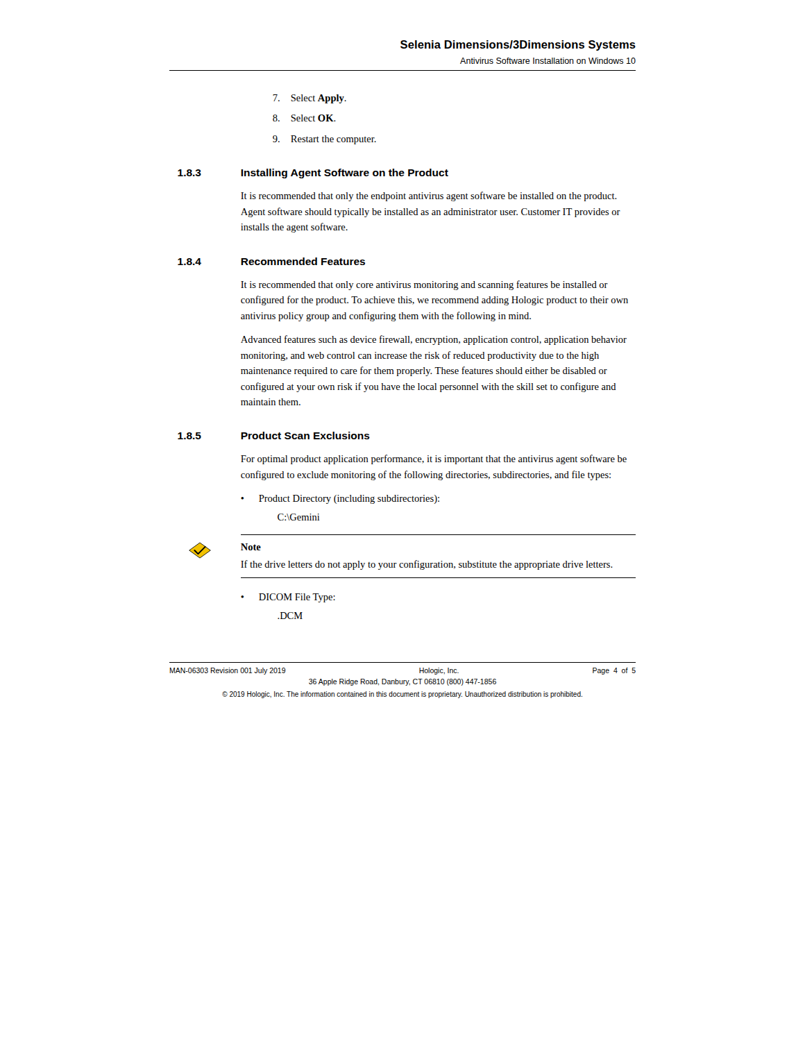Selenia Dimensions/3Dimensions Systems
Antivirus Software Installation on Windows 10
7. Select Apply.
8. Select OK.
9. Restart the computer.
1.8.3 Installing Agent Software on the Product
It is recommended that only the endpoint antivirus agent software be installed on the product. Agent software should typically be installed as an administrator user. Customer IT provides or installs the agent software.
1.8.4 Recommended Features
It is recommended that only core antivirus monitoring and scanning features be installed or configured for the product. To achieve this, we recommend adding Hologic product to their own antivirus policy group and configuring them with the following in mind.
Advanced features such as device firewall, encryption, application control, application behavior monitoring, and web control can increase the risk of reduced productivity due to the high maintenance required to care for them properly. These features should either be disabled or configured at your own risk if you have the local personnel with the skill set to configure and maintain them.
1.8.5 Product Scan Exclusions
For optimal product application performance, it is important that the antivirus agent software be configured to exclude monitoring of the following directories, subdirectories, and file types:
•Product Directory (including subdirectories):
C:\Gemini
Note
If the drive letters do not apply to your configuration, substitute the appropriate drive letters.
•DICOM File Type:
.DCM
MAN-06303 Revision 001 July 2019
Hologic, Inc.
Page 4 of 5
36 Apple Ridge Road, Danbury, CT 06810 (800) 447-1856
© 2019 Hologic, Inc. The information contained in this document is proprietary. Unauthorized distribution is prohibited.